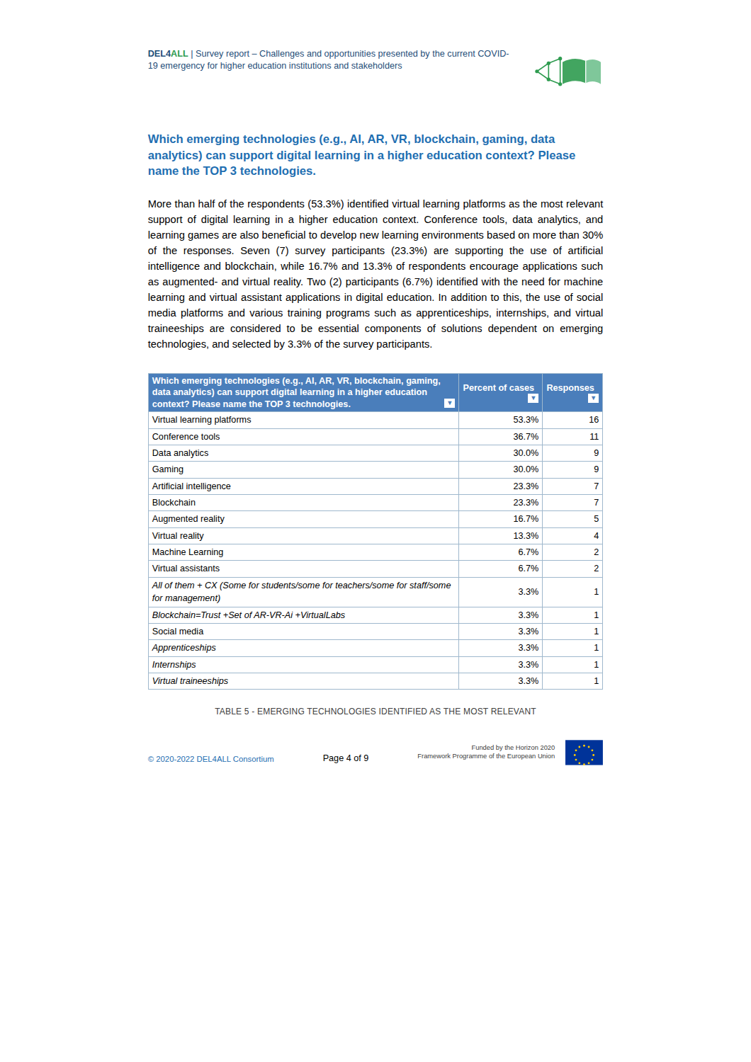DEL4 ALL | Survey report – Challenges and opportunities presented by the current COVID-19 emergency for higher education institutions and stakeholders
Which emerging technologies (e.g., AI, AR, VR, blockchain, gaming, data analytics) can support digital learning in a higher education context? Please name the TOP 3 technologies.
More than half of the respondents (53.3%) identified virtual learning platforms as the most relevant support of digital learning in a higher education context. Conference tools, data analytics, and learning games are also beneficial to develop new learning environments based on more than 30% of the responses. Seven (7) survey participants (23.3%) are supporting the use of artificial intelligence and blockchain, while 16.7% and 13.3% of respondents encourage applications such as augmented- and virtual reality. Two (2) participants (6.7%) identified with the need for machine learning and virtual assistant applications in digital education. In addition to this, the use of social media platforms and various training programs such as apprenticeships, internships, and virtual traineeships are considered to be essential components of solutions dependent on emerging technologies, and selected by 3.3% of the survey participants.
| Which emerging technologies (e.g., AI, AR, VR, blockchain, gaming, data analytics) can support digital learning in a higher education context? Please name the TOP 3 technologies. ▼ | Percent of cases ▼ | Responses ▼ |
| --- | --- | --- |
| Virtual learning platforms | 53.3% | 16 |
| Conference tools | 36.7% | 11 |
| Data analytics | 30.0% | 9 |
| Gaming | 30.0% | 9 |
| Artificial intelligence | 23.3% | 7 |
| Blockchain | 23.3% | 7 |
| Augmented reality | 16.7% | 5 |
| Virtual reality | 13.3% | 4 |
| Machine Learning | 6.7% | 2 |
| Virtual assistants | 6.7% | 2 |
| All of them + CX (Some for students/some for teachers/some for staff/some for management) | 3.3% | 1 |
| Blockchain=Trust +Set of AR-VR-Ai +VirtualLabs | 3.3% | 1 |
| Social media | 3.3% | 1 |
| Apprenticeships | 3.3% | 1 |
| Internships | 3.3% | 1 |
| Virtual traineeships | 3.3% | 1 |
TABLE 5 - EMERGING TECHNOLOGIES IDENTIFIED AS THE MOST RELEVANT
© 2020-2022 DEL4ALL Consortium
Page 4 of 9
Funded by the Horizon 2020
Framework Programme of the European Union